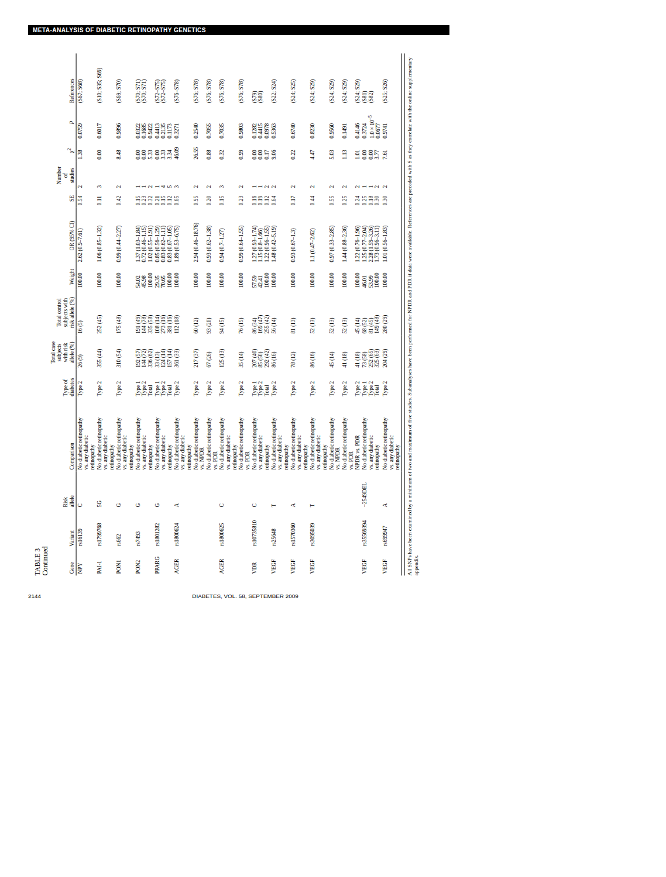Meta-analysis of diabetic retinopathy genetics
TABLE 3 Continued
| Gene | Variant | Risk allele | Comparison | Type of diabetes | Total case subjects with risk allele (%) | Total control subjects with risk allele (%) | Weight | OR (95% CI) | SE | Number of studies | χ 2 | P | References |
| --- | --- | --- | --- | --- | --- | --- | --- | --- | --- | --- | --- | --- | --- |
| NPY | rs16139 | C | No diabetic retinopathy vs. any diabetic retinopathy | Type 2 | 26 (9) | 16 (5) | 100.00 | 2.62 (0.9–7.61) | 0.54 | 2 | 1.38 | 0.0759 | (S67; S68) |
| PAI-1 | rs1799768 | 5G | No diabetic retinopathy vs. any diabetic retinopathy | Type 2 | 355 (44) | 252 (45) | 100.00 | 1.06 (0.85–1.32) | 0.11 | 3 | 0.00 | 0.6017 | (S10; S35; S69) |
| PON1 | rs662 | G | No diabetic retinopathy vs. any diabetic retinopathy | Type 2 | 310 (54) | 175 (48) | 100.00 | 0.99 (0.44–2.27) | 0.42 | 2 | 8.48 | 0.9896 | (S69; S70) |
| PON2 | rs7493 | G | No diabetic retinopathy vs. any diabetic retinopathy | Type 1 Type 2 Total | 192 (57) 144 (72) 336 (62) | 191 (49) 144 (78) 335 (58) | 54.02 45.98 100.00 | 1.37 (1.03–1.84) 0.72 (0.46–1.15) 1.02 (0.55–1.91) | 0.15 0.23 0.32 | 1 1 2 | 0.00 0.00 5.33 | 0.0322 0.1685 0.9422 | (S70; S71) (S70; S71) |
| PPARG | rs1801282 | G | No diabetic retinopathy vs. any diabetic retinopathy | Type 1 Type 2 Total | 33 (13) 124 (14) 157 (14) | 108 (14) 273 (16) 381 (16) | 29.35 70.65 100.00 | 0.85 (0.56–1.29) 0.83 (0.62–1.11) 0.83 (0.67–1.05) | 0.21 0.15 0.12 | 1 4 5 | 0.00 3.33 3.34 | 0.4413 0.2135 0.1173 | (S72–S75) (S72–S75) |
| AGER | rs1800624 | A | No diabetic retinopathy vs. any diabetic retinopathy | Type 2 | 361 (33) | 112 (18) | 100.00 | 1.89 (0.53–6.75) | 0.65 | 3 | 46.09 | 0.3271 | (S76–S78) |
| | | | No diabetic retinopathy vs. NPDR | Type 2 | 217 (37) | 60 (12) | 100.00 | 2.94 (0.46–18.76) | 0.95 | 2 | 26.55 | 0.2540 | (S76; S78) |
| | | | No diabetic retinopathy vs. PDR | Type 2 | 67 (26) | 93 (20) | 100.00 | 0.93 (0.62–1.38) | 0.20 | 2 | 0.88 | 0.7055 | (S76; S78) |
| AGER | rs1800625 | C | No diabetic retinopathy vs. any diabetic retinopathy | Type 2 | 125 (13) | 94 (15) | 100.00 | 0.94 (0.7–1.27) | 0.15 | 3 | 0.32 | 0.7035 | (S76; S78) |
| | | | No diabetic retinopathy vs. PDR | Type 2 | 35 (14) | 76 (15) | 100.00 | 0.99 (0.64–1.55) | 0.23 | 2 | 0.99 | 0.9803 | (S76; S78) |
| VDR | rs10735810 | C | No diabetic retinopathy vs. any diabetic retinopathy | Type 1 Type 2 Total | 207 (40) 85 (50) 292 (42) | 86 (34) 169 (47) 255 (42) | 57.59 42.41 100.00 | 1.27 (0.93–1.74) 1.15 (0.8–1.66) 1.22 (0.96–1.55) | 0.16 0.19 0.12 | 1 1 2 | 0.00 0.00 0.17 | 0.1282 0.4415 0.0978 | (S79) (S80) |
| VEGF | rs25648 | T | No diabetic retinopathy vs. any diabetic retinopathy | Type 2 | 86 (16) | 56 (14) | 100.00 | 1.48 (0.42–5.19) | 0.64 | 2 | 9.06 | 0.5363 | (S22; S24) |
| VEGF | rs1570360 | A | No diabetic retinopathy vs. any diabetic retinopathy | Type 2 | 78 (12) | 81 (13) | 100.00 | 0.93 (0.67–1.3) | 0.17 | 2 | 0.22 | 0.6740 | (S24; S25) |
| VEGF | rs3095039 | T | No diabetic retinopathy vs. any diabetic retinopathy | Type 2 | 86 (16) | 52 (13) | 100.00 | 1.1 (0.47–2.62) | 0.44 | 2 | 4.47 | 0.8230 | (S24; S29) |
| | | | No diabetic retinopathy vs. NPDR | Type 2 | 45 (14) | 52 (13) | 100.00 | 0.97 (0.33–2.85) | 0.55 | 2 | 5.03 | 0.9560 | (S24; S29) |
| | | | No diabetic retinopathy vs. PDR | Type 2 | 41 (18) | 52 (13) | 100.00 | 1.44 (0.88–2.36) | 0.25 | 2 | 1.13 | 0.1491 | (S24; S29) |
| | | | NPDR vs. PDR | Type 2 | 41 (18) | 45 (14) | 100.00 | 1.22 (0.76–1.96) | 0.24 | 2 | 1.01 | 0.4146 | (S24; S29) |
| VEGF | rs35569394 | −2549DEL | No diabetic retinopathy vs. any diabetic retinopathy | Type 1 Type 2 Total | 73 (58) 252 (65) 325 (63) | 68 (52) 81 (45) 149 (48) | 46.01 53.99 100.00 | 1.25 (0.77–2.04) 2.28 (1.59–3.26) 1.73 (0.96–3.11) | 0.25 0.18 0.30 | 1 1 2 | 0.00 0.00 3.77 | 0.3724 1.0 × 10 −5 0.0677 | (S81) (S82) |
| VEGF | rs699947 | A | No diabetic retinopathy vs. any diabetic retinopathy | Type 2 | 204 (29) | 280 (29) | 100.00 | 1.01 (0.56–1.83) | 0.30 | 2 | 7.61 | 0.9741 | (S25; S26) |
All SNPs have been examined by a minimum of two and maximum of five studies. Subanalyses have been performed for NPDR and PDR if data were available. References are preceded with S as they correlate with the online supplementary appendix.
2144
DIABETES, VOL. 58, SEPTEMBER 2009